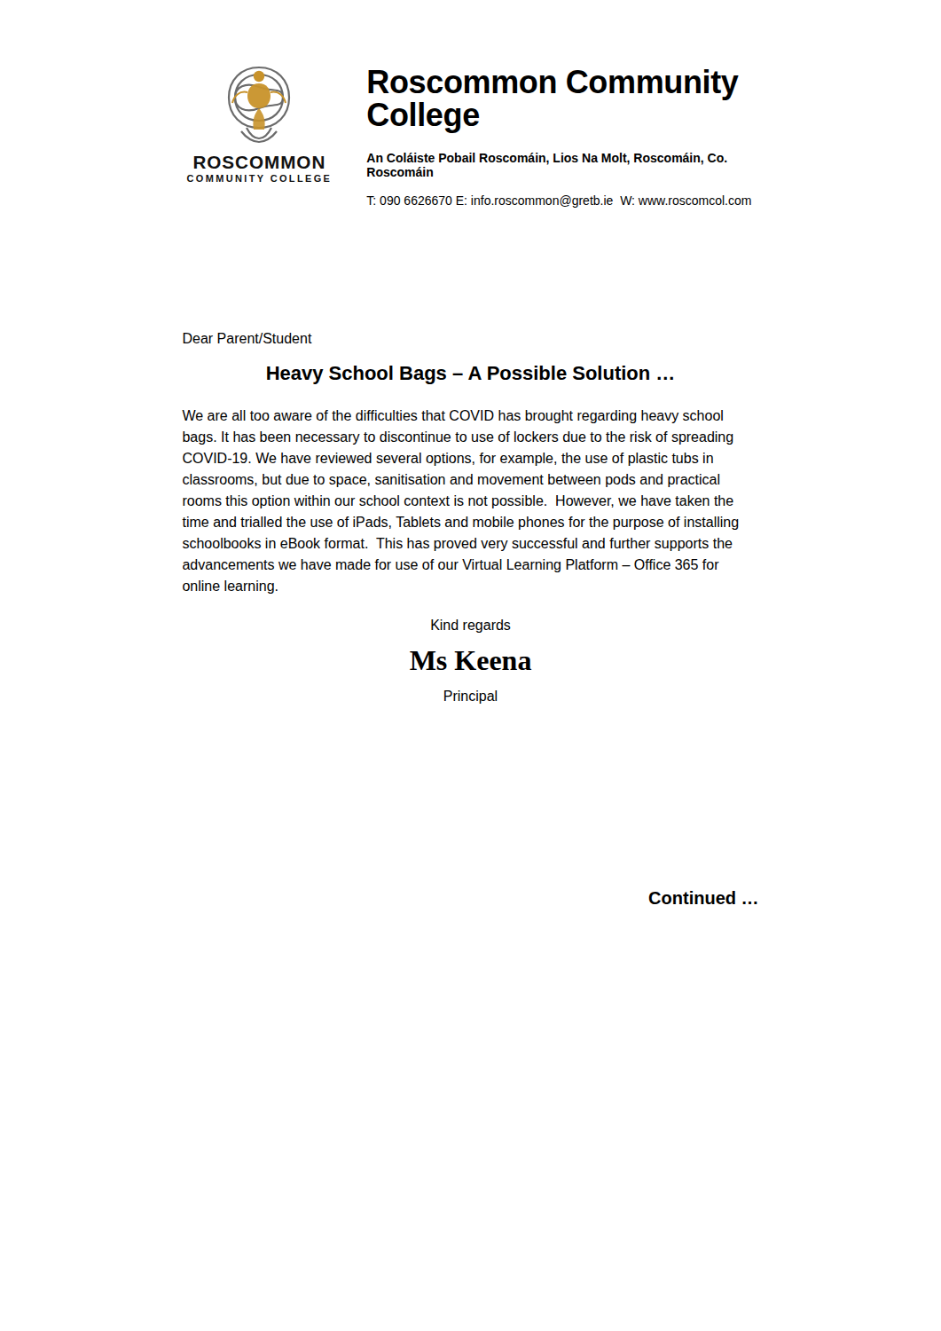ROSCOMMON COMMUNITY COLLEGE
Roscommon Community College
An Coláiste Pobail Roscomáin, Lios Na Molt, Roscomáin, Co. Roscomáin
T: 090 6626670 E: info.roscommon@gretb.ie W: www.roscomcol.com
Dear Parent/Student
Heavy School Bags – A Possible Solution …
We are all too aware of the difficulties that COVID has brought regarding heavy school bags. It has been necessary to discontinue to use of lockers due to the risk of spreading COVID-19. We have reviewed several options, for example, the use of plastic tubs in classrooms, but due to space, sanitisation and movement between pods and practical rooms this option within our school context is not possible. However, we have taken the time and trialled the use of iPads, Tablets and mobile phones for the purpose of installing schoolbooks in eBook format. This has proved very successful and further supports the advancements we have made for use of our Virtual Learning Platform – Office 365 for online learning.
Kind regards
Ms Keena
Principal
Continued …